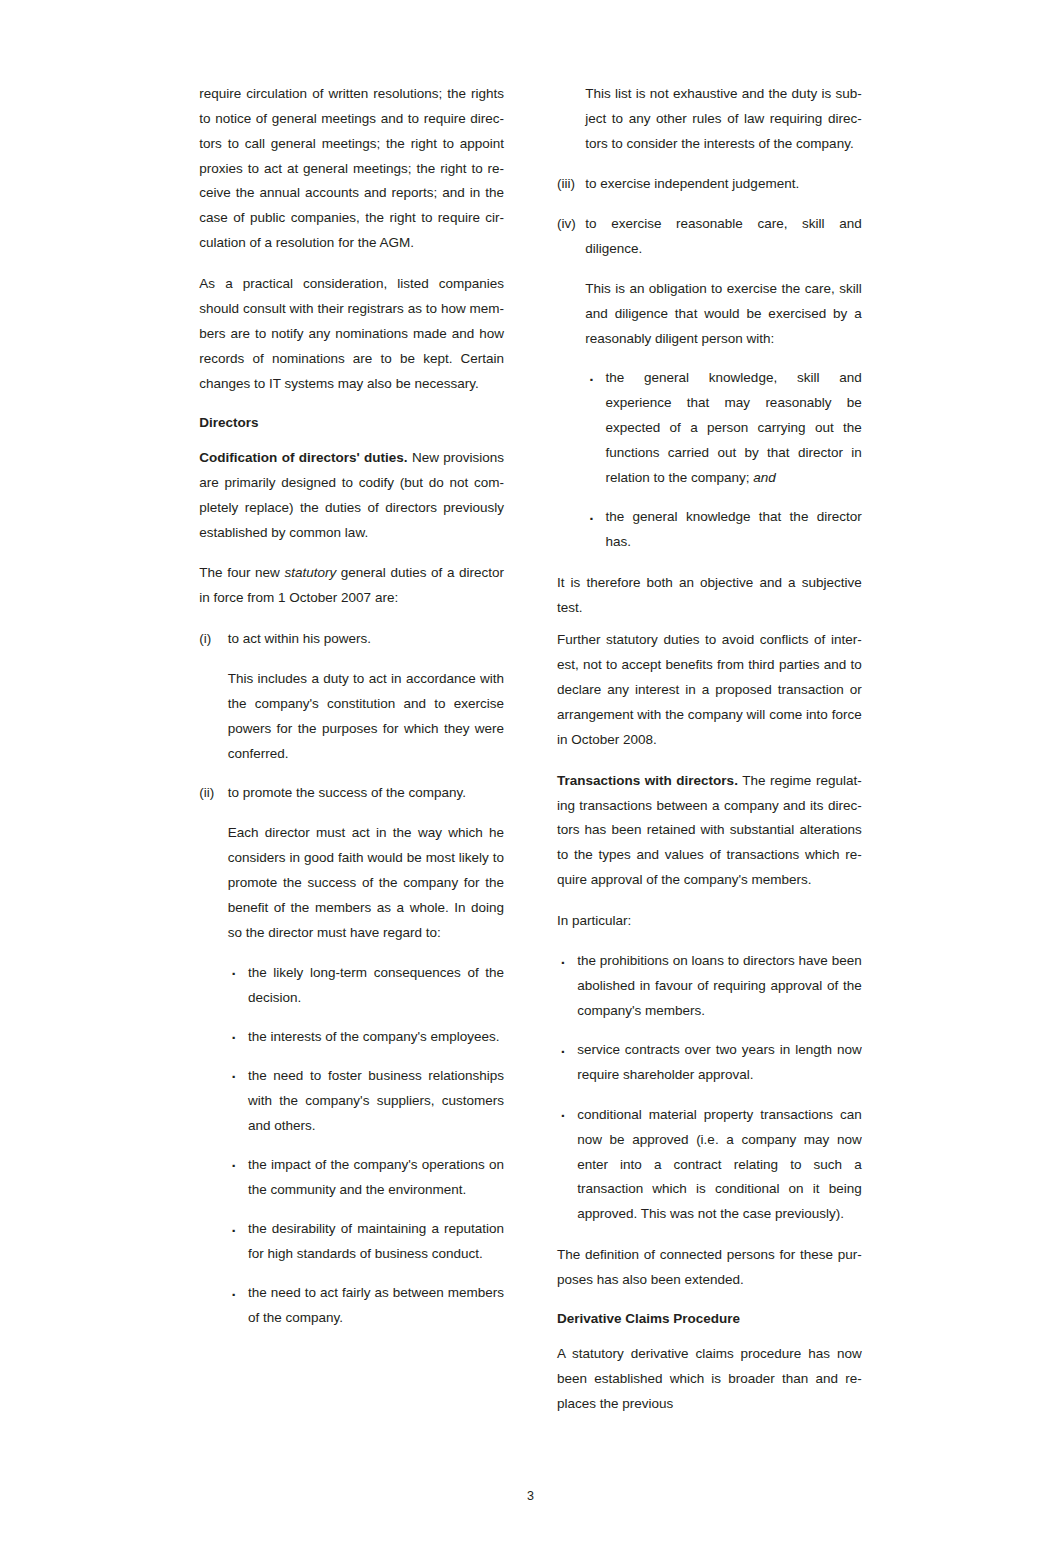require circulation of written resolutions; the rights to notice of general meetings and to require directors to call general meetings; the right to appoint proxies to act at general meetings; the right to receive the annual accounts and reports; and in the case of public companies, the right to require circulation of a resolution for the AGM.
As a practical consideration, listed companies should consult with their registrars as to how members are to notify any nominations made and how records of nominations are to be kept. Certain changes to IT systems may also be necessary.
Directors
Codification of directors' duties. New provisions are primarily designed to codify (but do not completely replace) the duties of directors previously established by common law.
The four new statutory general duties of a director in force from 1 October 2007 are:
(i) to act within his powers.
This includes a duty to act in accordance with the company's constitution and to exercise powers for the purposes for which they were conferred.
(ii) to promote the success of the company.
Each director must act in the way which he considers in good faith would be most likely to promote the success of the company for the benefit of the members as a whole. In doing so the director must have regard to:
the likely long-term consequences of the decision.
the interests of the company's employees.
the need to foster business relationships with the company's suppliers, customers and others.
the impact of the company's operations on the community and the environment.
the desirability of maintaining a reputation for high standards of business conduct.
the need to act fairly as between members of the company.
This list is not exhaustive and the duty is subject to any other rules of law requiring directors to consider the interests of the company.
(iii) to exercise independent judgement.
(iv) to exercise reasonable care, skill and diligence.
This is an obligation to exercise the care, skill and diligence that would be exercised by a reasonably diligent person with:
the general knowledge, skill and experience that may reasonably be expected of a person carrying out the functions carried out by that director in relation to the company; and
the general knowledge that the director has.
It is therefore both an objective and a subjective test.
Further statutory duties to avoid conflicts of interest, not to accept benefits from third parties and to declare any interest in a proposed transaction or arrangement with the company will come into force in October 2008.
Transactions with directors. The regime regulating transactions between a company and its directors has been retained with substantial alterations to the types and values of transactions which require approval of the company's members.
In particular:
the prohibitions on loans to directors have been abolished in favour of requiring approval of the company's members.
service contracts over two years in length now require shareholder approval.
conditional material property transactions can now be approved (i.e. a company may now enter into a contract relating to such a transaction which is conditional on it being approved. This was not the case previously).
The definition of connected persons for these purposes has also been extended.
Derivative Claims Procedure
A statutory derivative claims procedure has now been established which is broader than and replaces the previous
3